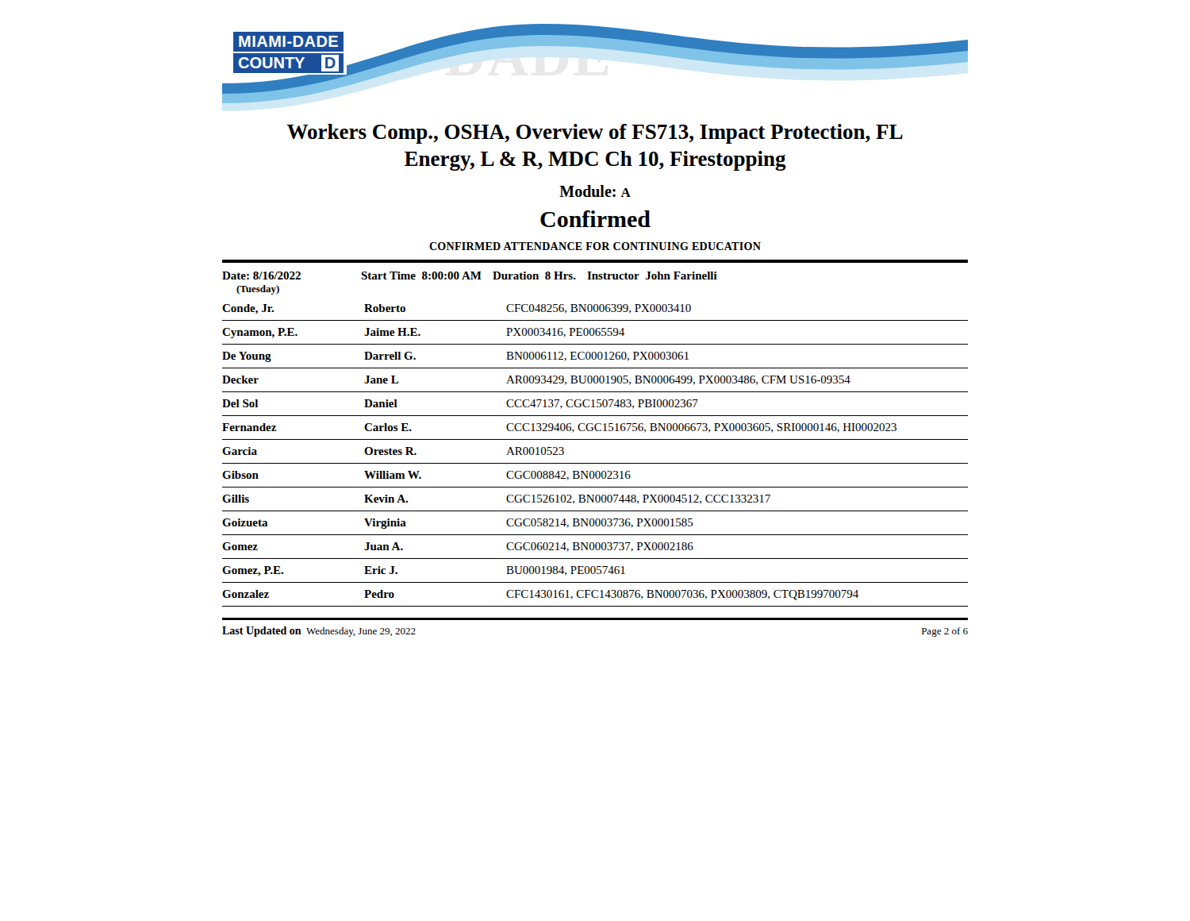MIAMI-DADE
MIAMI-DADE
COUNTY D
Workers Comp., OSHA, Overview of FS713, Impact Protection, FL
Energy, L & R, MDC Ch 10, Firestopping
Module: A
Confirmed
CONFIRMED ATTENDANCE FOR CONTINUING EDUCATION
Date: 8/16/2022 (Tuesday)
Start Time 8:00:00 AM
Duration 8 Hrs.
Instructor John Farinelli
| Conde, Jr. | Roberto | CFC048256, BN0006399, PX0003410 |
| Cynamon, P.E. | Jaime H.E. | PX0003416, PE0065594 |
| De Young | Darrell G. | BN0006112, EC0001260, PX0003061 |
| Decker | Jane L | AR0093429, BU0001905, BN0006499, PX0003486, CFM US16-09354 |
| Del Sol | Daniel | CCC47137, CGC1507483, PBI0002367 |
| Fernandez | Carlos E. | CCC1329406, CGC1516756, BN0006673, PX0003605, SRI0000146, HI0002023 |
| Garcia | Orestes R. | AR0010523 |
| Gibson | William W. | CGC008842, BN0002316 |
| Gillis | Kevin A. | CGC1526102, BN0007448, PX0004512, CCC1332317 |
| Goizueta | Virginia | CGC058214, BN0003736, PX0001585 |
| Gomez | Juan A. | CGC060214, BN0003737, PX0002186 |
| Gomez, P.E. | Eric J. | BU0001984, PE0057461 |
| Gonzalez | Pedro | CFC1430161, CFC1430876, BN0007036, PX0003809, CTQB199700794 |
Last Updated on Wednesday, June 29, 2022
Page 2 of 6